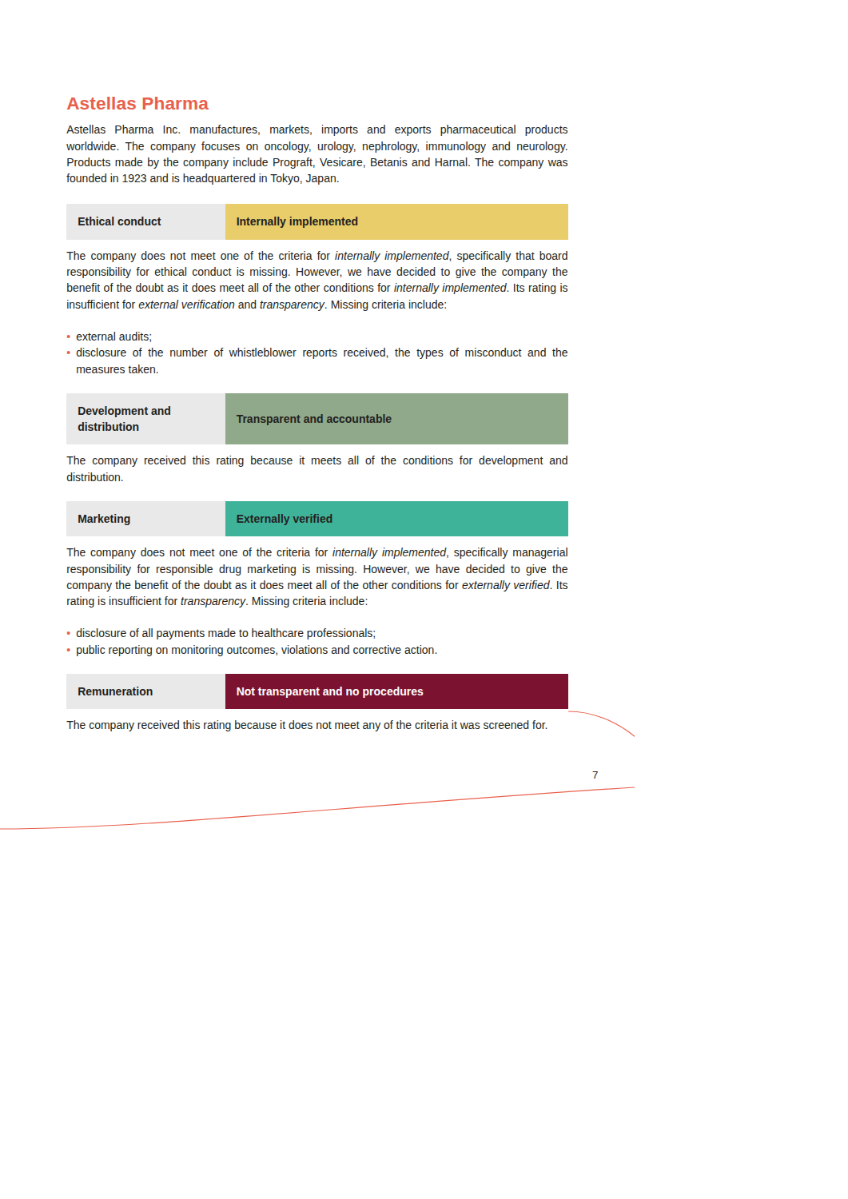Astellas Pharma
Astellas Pharma Inc. manufactures, markets, imports and exports pharmaceutical products worldwide. The company focuses on oncology, urology, nephrology, immunology and neurology. Products made by the company include Prograft, Vesicare, Betanis and Harnal. The company was founded in 1923 and is headquartered in Tokyo, Japan.
| Ethical conduct | Internally implemented |
The company does not meet one of the criteria for internally implemented, specifically that board responsibility for ethical conduct is missing. However, we have decided to give the company the benefit of the doubt as it does meet all of the other conditions for internally implemented. Its rating is insufficient for external verification and transparency. Missing criteria include:
external audits;
disclosure of the number of whistleblower reports received, the types of misconduct and the measures taken.
| Development and distribution | Transparent and accountable |
The company received this rating because it meets all of the conditions for development and distribution.
| Marketing | Externally verified |
The company does not meet one of the criteria for internally implemented, specifically managerial responsibility for responsible drug marketing is missing. However, we have decided to give the company the benefit of the doubt as it does meet all of the other conditions for externally verified. Its rating is insufficient for transparency. Missing criteria include:
disclosure of all payments made to healthcare professionals;
public reporting on monitoring outcomes, violations and corrective action.
| Remuneration | Not transparent and no procedures |
The company received this rating because it does not meet any of the criteria it was screened for.
7